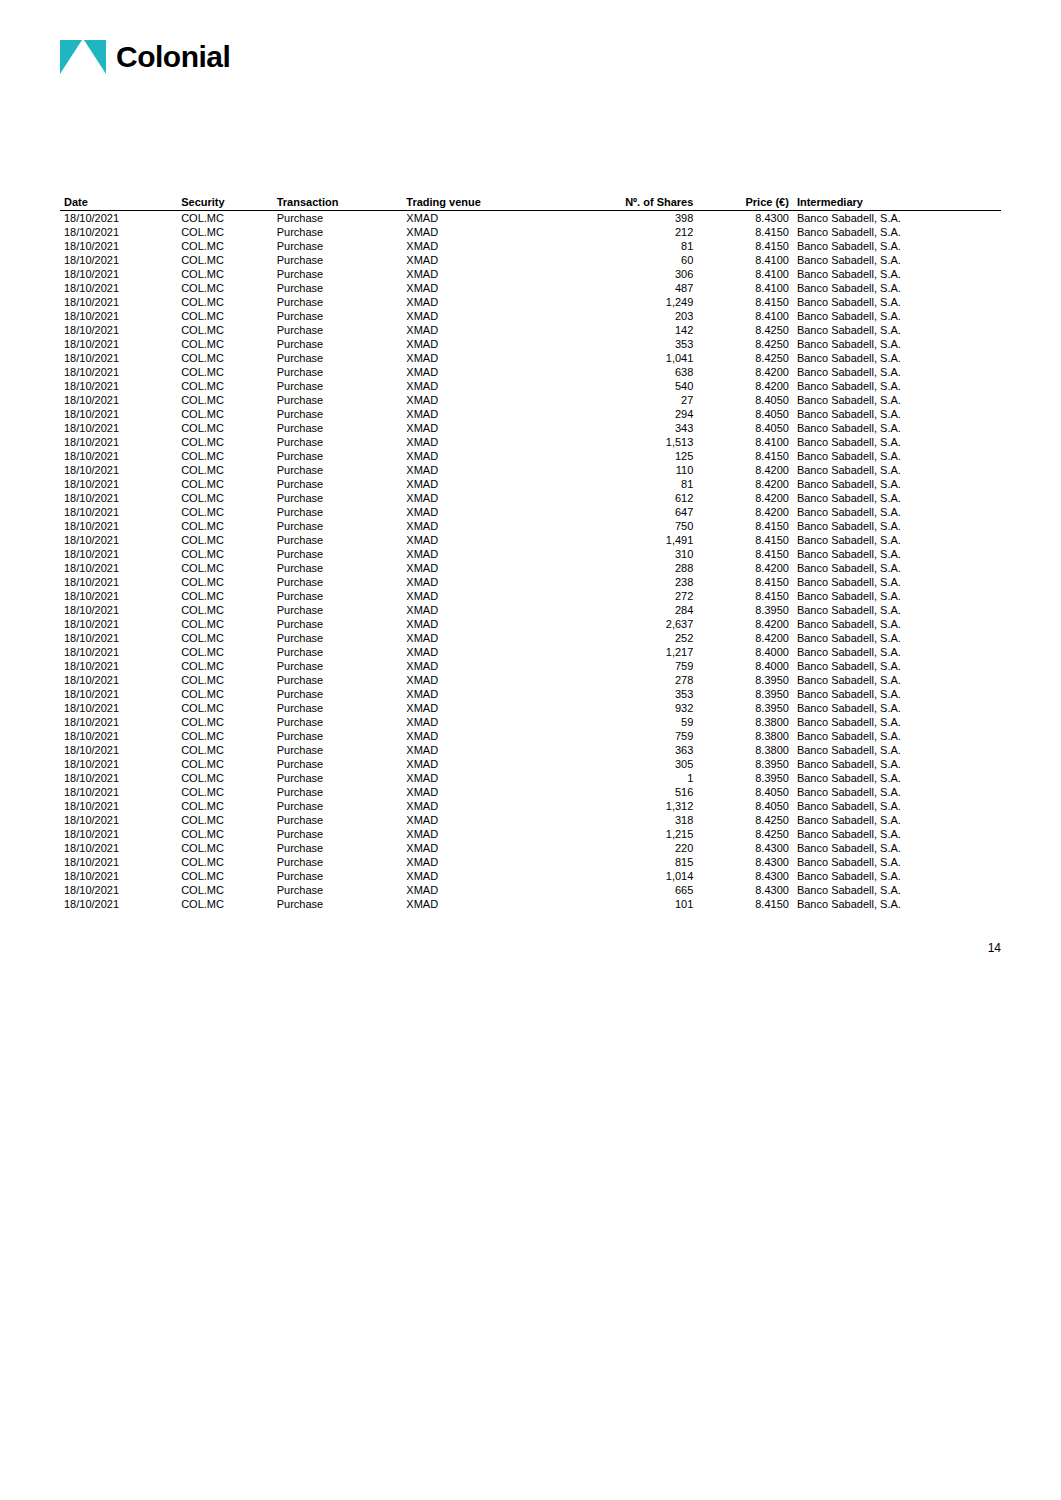Colonial
| Date | Security | Transaction | Trading venue | Nº. of Shares | Price (€) | Intermediary |
| --- | --- | --- | --- | --- | --- | --- |
| 18/10/2021 | COL.MC | Purchase | XMAD | 398 | 8.4300 | Banco Sabadell, S.A. |
| 18/10/2021 | COL.MC | Purchase | XMAD | 212 | 8.4150 | Banco Sabadell, S.A. |
| 18/10/2021 | COL.MC | Purchase | XMAD | 81 | 8.4150 | Banco Sabadell, S.A. |
| 18/10/2021 | COL.MC | Purchase | XMAD | 60 | 8.4100 | Banco Sabadell, S.A. |
| 18/10/2021 | COL.MC | Purchase | XMAD | 306 | 8.4100 | Banco Sabadell, S.A. |
| 18/10/2021 | COL.MC | Purchase | XMAD | 487 | 8.4100 | Banco Sabadell, S.A. |
| 18/10/2021 | COL.MC | Purchase | XMAD | 1,249 | 8.4150 | Banco Sabadell, S.A. |
| 18/10/2021 | COL.MC | Purchase | XMAD | 203 | 8.4100 | Banco Sabadell, S.A. |
| 18/10/2021 | COL.MC | Purchase | XMAD | 142 | 8.4250 | Banco Sabadell, S.A. |
| 18/10/2021 | COL.MC | Purchase | XMAD | 353 | 8.4250 | Banco Sabadell, S.A. |
| 18/10/2021 | COL.MC | Purchase | XMAD | 1,041 | 8.4250 | Banco Sabadell, S.A. |
| 18/10/2021 | COL.MC | Purchase | XMAD | 638 | 8.4200 | Banco Sabadell, S.A. |
| 18/10/2021 | COL.MC | Purchase | XMAD | 540 | 8.4200 | Banco Sabadell, S.A. |
| 18/10/2021 | COL.MC | Purchase | XMAD | 27 | 8.4050 | Banco Sabadell, S.A. |
| 18/10/2021 | COL.MC | Purchase | XMAD | 294 | 8.4050 | Banco Sabadell, S.A. |
| 18/10/2021 | COL.MC | Purchase | XMAD | 343 | 8.4050 | Banco Sabadell, S.A. |
| 18/10/2021 | COL.MC | Purchase | XMAD | 1,513 | 8.4100 | Banco Sabadell, S.A. |
| 18/10/2021 | COL.MC | Purchase | XMAD | 125 | 8.4150 | Banco Sabadell, S.A. |
| 18/10/2021 | COL.MC | Purchase | XMAD | 110 | 8.4200 | Banco Sabadell, S.A. |
| 18/10/2021 | COL.MC | Purchase | XMAD | 81 | 8.4200 | Banco Sabadell, S.A. |
| 18/10/2021 | COL.MC | Purchase | XMAD | 612 | 8.4200 | Banco Sabadell, S.A. |
| 18/10/2021 | COL.MC | Purchase | XMAD | 647 | 8.4200 | Banco Sabadell, S.A. |
| 18/10/2021 | COL.MC | Purchase | XMAD | 750 | 8.4150 | Banco Sabadell, S.A. |
| 18/10/2021 | COL.MC | Purchase | XMAD | 1,491 | 8.4150 | Banco Sabadell, S.A. |
| 18/10/2021 | COL.MC | Purchase | XMAD | 310 | 8.4150 | Banco Sabadell, S.A. |
| 18/10/2021 | COL.MC | Purchase | XMAD | 288 | 8.4200 | Banco Sabadell, S.A. |
| 18/10/2021 | COL.MC | Purchase | XMAD | 238 | 8.4150 | Banco Sabadell, S.A. |
| 18/10/2021 | COL.MC | Purchase | XMAD | 272 | 8.4150 | Banco Sabadell, S.A. |
| 18/10/2021 | COL.MC | Purchase | XMAD | 284 | 8.3950 | Banco Sabadell, S.A. |
| 18/10/2021 | COL.MC | Purchase | XMAD | 2,637 | 8.4200 | Banco Sabadell, S.A. |
| 18/10/2021 | COL.MC | Purchase | XMAD | 252 | 8.4200 | Banco Sabadell, S.A. |
| 18/10/2021 | COL.MC | Purchase | XMAD | 1,217 | 8.4000 | Banco Sabadell, S.A. |
| 18/10/2021 | COL.MC | Purchase | XMAD | 759 | 8.4000 | Banco Sabadell, S.A. |
| 18/10/2021 | COL.MC | Purchase | XMAD | 278 | 8.3950 | Banco Sabadell, S.A. |
| 18/10/2021 | COL.MC | Purchase | XMAD | 353 | 8.3950 | Banco Sabadell, S.A. |
| 18/10/2021 | COL.MC | Purchase | XMAD | 932 | 8.3950 | Banco Sabadell, S.A. |
| 18/10/2021 | COL.MC | Purchase | XMAD | 59 | 8.3800 | Banco Sabadell, S.A. |
| 18/10/2021 | COL.MC | Purchase | XMAD | 759 | 8.3800 | Banco Sabadell, S.A. |
| 18/10/2021 | COL.MC | Purchase | XMAD | 363 | 8.3800 | Banco Sabadell, S.A. |
| 18/10/2021 | COL.MC | Purchase | XMAD | 305 | 8.3950 | Banco Sabadell, S.A. |
| 18/10/2021 | COL.MC | Purchase | XMAD | 1 | 8.3950 | Banco Sabadell, S.A. |
| 18/10/2021 | COL.MC | Purchase | XMAD | 516 | 8.4050 | Banco Sabadell, S.A. |
| 18/10/2021 | COL.MC | Purchase | XMAD | 1,312 | 8.4050 | Banco Sabadell, S.A. |
| 18/10/2021 | COL.MC | Purchase | XMAD | 318 | 8.4250 | Banco Sabadell, S.A. |
| 18/10/2021 | COL.MC | Purchase | XMAD | 1,215 | 8.4250 | Banco Sabadell, S.A. |
| 18/10/2021 | COL.MC | Purchase | XMAD | 220 | 8.4300 | Banco Sabadell, S.A. |
| 18/10/2021 | COL.MC | Purchase | XMAD | 815 | 8.4300 | Banco Sabadell, S.A. |
| 18/10/2021 | COL.MC | Purchase | XMAD | 1,014 | 8.4300 | Banco Sabadell, S.A. |
| 18/10/2021 | COL.MC | Purchase | XMAD | 665 | 8.4300 | Banco Sabadell, S.A. |
| 18/10/2021 | COL.MC | Purchase | XMAD | 101 | 8.4150 | Banco Sabadell, S.A. |
14